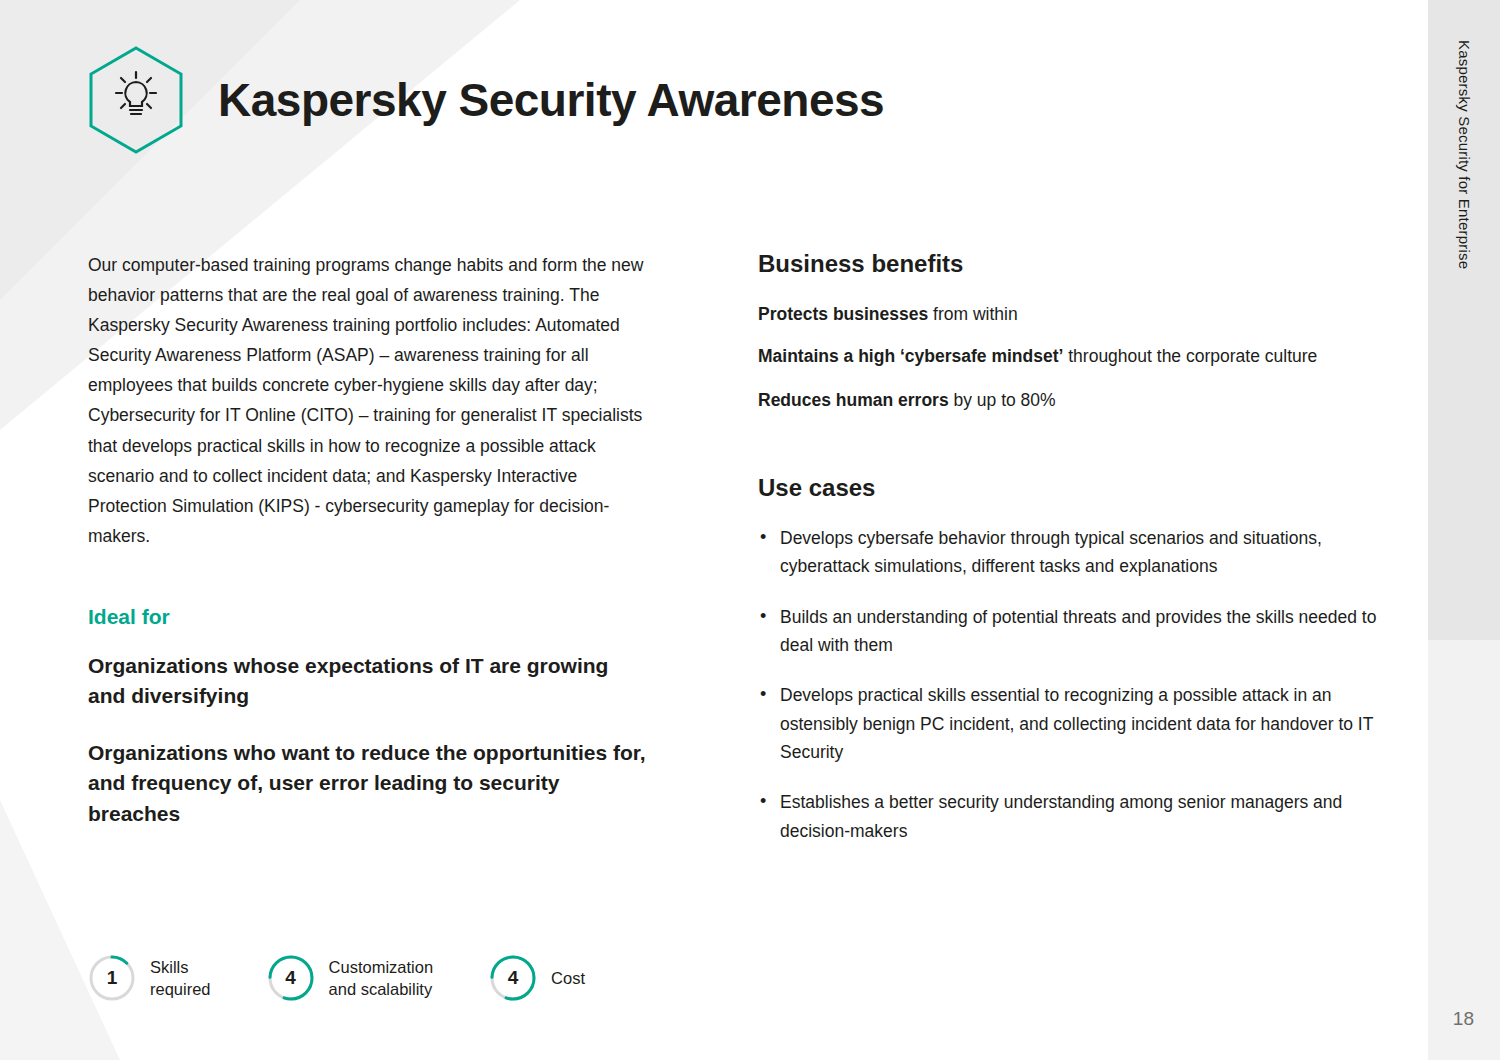Kaspersky Security for Enterprise
Kaspersky Security Awareness
Our computer-based training programs change habits and form the new behavior patterns that are the real goal of awareness training. The Kaspersky Security Awareness training portfolio includes: Automated Security Awareness Platform (ASAP) – awareness training for all employees that builds concrete cyber-hygiene skills day after day; Cybersecurity for IT Online (CITO) – training for generalist IT specialists that develops practical skills in how to recognize a possible attack scenario and to collect incident data; and Kaspersky Interactive Protection Simulation (KIPS) - cybersecurity gameplay for decision-makers.
Ideal for
Organizations whose expectations of IT are growing and diversifying
Organizations who want to reduce the opportunities for, and frequency of, user error leading to security breaches
Business benefits
Protects businesses from within
Maintains a high ‘cybersafe mindset’ throughout the corporate culture
Reduces human errors by up to 80%
Use cases
Develops cybersafe behavior through typical scenarios and situations, cyberattack simulations, different tasks and explanations
Builds an understanding of potential threats and provides the skills needed to deal with them
Develops practical skills essential to recognizing a possible attack in an ostensibly benign PC incident, and collecting incident data for handover to IT Security
Establishes a better security understanding among senior managers and decision-makers
1
Skills
required
4
Customization
and scalability
4
Cost
18